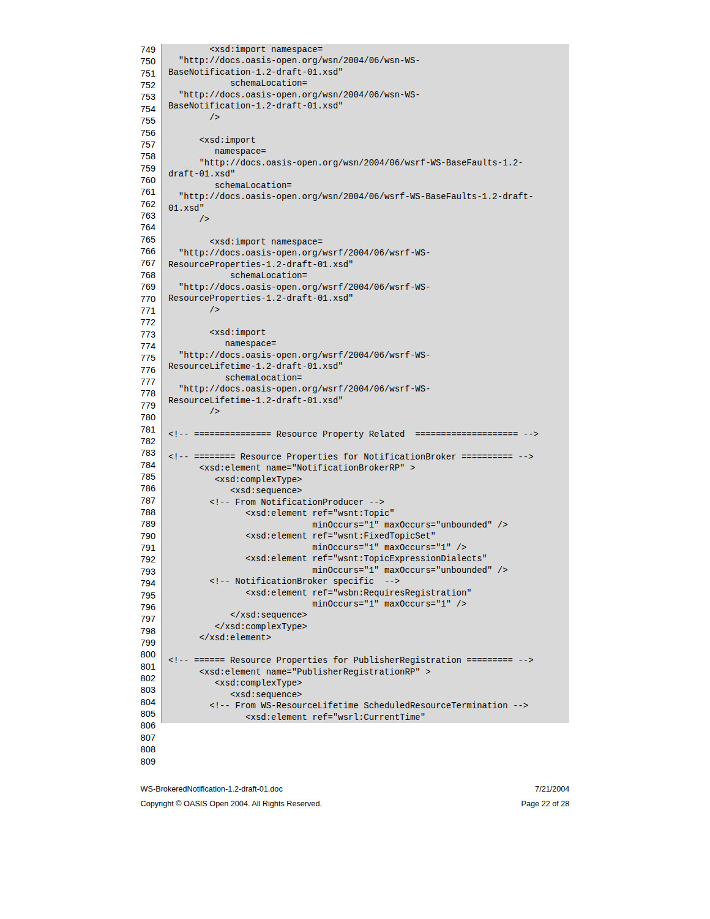749 750 751 752 753 754 755 756 757 758 759 760 761 762 763 764 765 766 767 768 769 770 771 772 773 774 775 776 777 778 779 780 781 782 783 784 785 786 787 788 789 790 791 792 793 794 795 796 797 798 799 800 801 802 803 804 805 806 807 808 809
        <xsd:import namespace=
  "http://docs.oasis-open.org/wsn/2004/06/wsn-WS-
BaseNotification-1.2-draft-01.xsd"
            schemaLocation=
  "http://docs.oasis-open.org/wsn/2004/06/wsn-WS-
BaseNotification-1.2-draft-01.xsd"
        />

      <xsd:import
         namespace=
      "http://docs.oasis-open.org/wsn/2004/06/wsrf-WS-BaseFaults-1.2-
draft-01.xsd"
         schemaLocation=
  "http://docs.oasis-open.org/wsn/2004/06/wsrf-WS-BaseFaults-1.2-draft-
01.xsd"
      />

        <xsd:import namespace=
  "http://docs.oasis-open.org/wsrf/2004/06/wsrf-WS-
ResourceProperties-1.2-draft-01.xsd"
            schemaLocation=
  "http://docs.oasis-open.org/wsrf/2004/06/wsrf-WS-
ResourceProperties-1.2-draft-01.xsd"
        />

        <xsd:import
           namespace=
  "http://docs.oasis-open.org/wsrf/2004/06/wsrf-WS-
ResourceLifetime-1.2-draft-01.xsd"
           schemaLocation=
  "http://docs.oasis-open.org/wsrf/2004/06/wsrf-WS-
ResourceLifetime-1.2-draft-01.xsd"
        />

<!-- =============== Resource Property Related  ==================== -->

<!-- ======== Resource Properties for NotificationBroker ========== -->
      <xsd:element name="NotificationBrokerRP" >
         <xsd:complexType>
            <xsd:sequence>
        <!-- From NotificationProducer -->
               <xsd:element ref="wsnt:Topic"
                            minOccurs="1" maxOccurs="unbounded" />
               <xsd:element ref="wsnt:FixedTopicSet"
                            minOccurs="1" maxOccurs="1" />
               <xsd:element ref="wsnt:TopicExpressionDialects"
                            minOccurs="1" maxOccurs="unbounded" />
        <!-- NotificationBroker specific  -->
               <xsd:element ref="wsbn:RequiresRegistration"
                            minOccurs="1" maxOccurs="1" />
            </xsd:sequence>
         </xsd:complexType>
      </xsd:element>

<!-- ====== Resource Properties for PublisherRegistration ========= -->
      <xsd:element name="PublisherRegistrationRP" >
         <xsd:complexType>
            <xsd:sequence>
        <!-- From WS-ResourceLifetime ScheduledResourceTermination -->
               <xsd:element ref="wsrl:CurrentTime"
WS-BrokeredNotification-1.2-draft-01.doc
7/21/2004
Copyright © OASIS Open 2004. All Rights Reserved.
Page 22 of 28